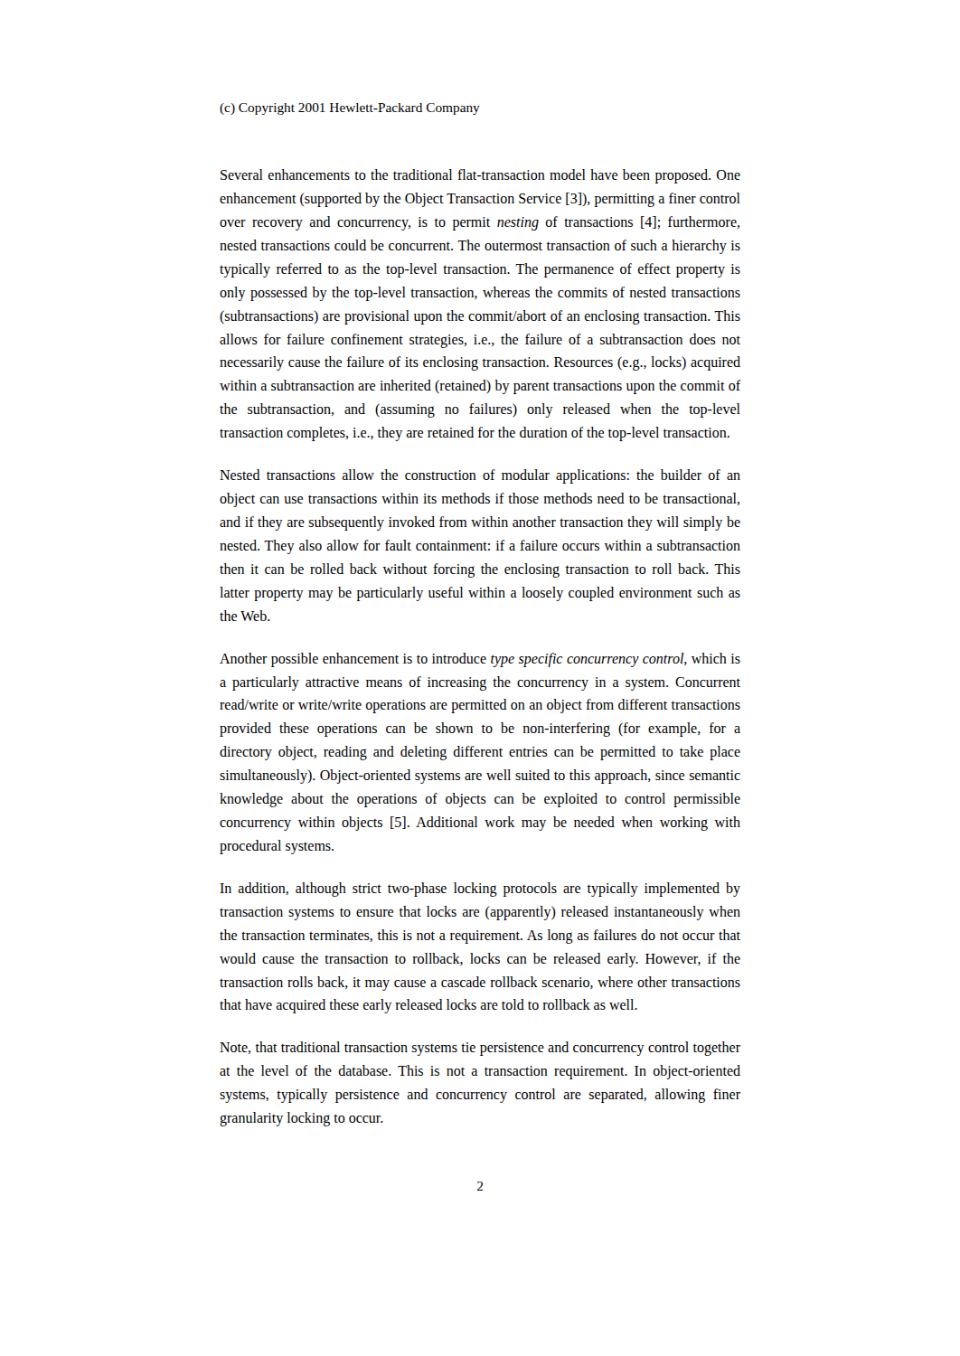(c) Copyright 2001 Hewlett-Packard Company
Several enhancements to the traditional flat-transaction model have been proposed. One enhancement (supported by the Object Transaction Service [3]), permitting a finer control over recovery and concurrency, is to permit nesting of transactions [4]; furthermore, nested transactions could be concurrent. The outermost transaction of such a hierarchy is typically referred to as the top-level transaction. The permanence of effect property is only possessed by the top-level transaction, whereas the commits of nested transactions (subtransactions) are provisional upon the commit/abort of an enclosing transaction. This allows for failure confinement strategies, i.e., the failure of a subtransaction does not necessarily cause the failure of its enclosing transaction. Resources (e.g., locks) acquired within a subtransaction are inherited (retained) by parent transactions upon the commit of the subtransaction, and (assuming no failures) only released when the top-level transaction completes, i.e., they are retained for the duration of the top-level transaction.
Nested transactions allow the construction of modular applications: the builder of an object can use transactions within its methods if those methods need to be transactional, and if they are subsequently invoked from within another transaction they will simply be nested. They also allow for fault containment: if a failure occurs within a subtransaction then it can be rolled back without forcing the enclosing transaction to roll back. This latter property may be particularly useful within a loosely coupled environment such as the Web.
Another possible enhancement is to introduce type specific concurrency control, which is a particularly attractive means of increasing the concurrency in a system. Concurrent read/write or write/write operations are permitted on an object from different transactions provided these operations can be shown to be non-interfering (for example, for a directory object, reading and deleting different entries can be permitted to take place simultaneously). Object-oriented systems are well suited to this approach, since semantic knowledge about the operations of objects can be exploited to control permissible concurrency within objects [5]. Additional work may be needed when working with procedural systems.
In addition, although strict two-phase locking protocols are typically implemented by transaction systems to ensure that locks are (apparently) released instantaneously when the transaction terminates, this is not a requirement. As long as failures do not occur that would cause the transaction to rollback, locks can be released early. However, if the transaction rolls back, it may cause a cascade rollback scenario, where other transactions that have acquired these early released locks are told to rollback as well.
Note, that traditional transaction systems tie persistence and concurrency control together at the level of the database. This is not a transaction requirement. In object-oriented systems, typically persistence and concurrency control are separated, allowing finer granularity locking to occur.
2